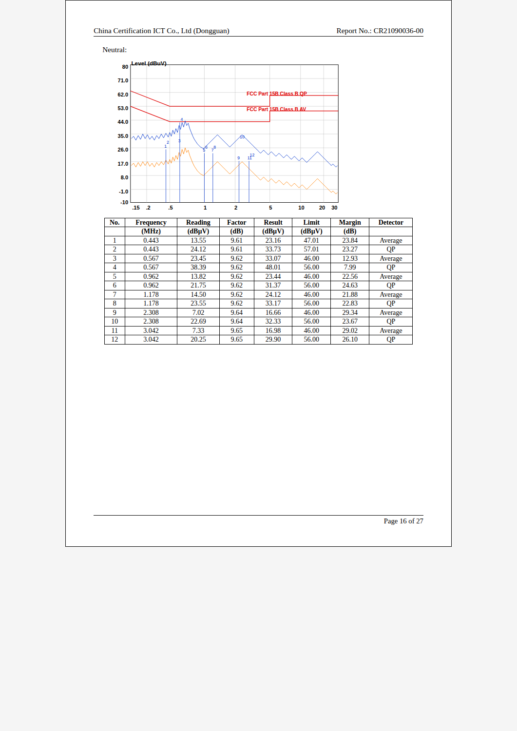China Certification ICT Co., Ltd (Dongguan)
Report No.: CR21090036-00
Neutral:
Level (dBuV) 80 71.0 62.0 53.0 44.0 35.0 26.0 17.0 8.0 -1.0 -10 .15 .2 .5 1 2 5 10 20 30 Frequency (MHz) FCC Part 15B Class B QP FCC Part 15B Class B AV 1 2 3 4 5 6 7 8 9 10 11 12 Trace: 1
| No. | Frequency | Reading | Factor | Result | Limit | Margin | Detector |
| --- | --- | --- | --- | --- | --- | --- | --- |
| | (MHz) | (dBµV) | (dB) | (dBµV) | (dBµV) | (dB) | |
| 1 | 0.443 | 13.55 | 9.61 | 23.16 | 47.01 | 23.84 | Average |
| 2 | 0.443 | 24.12 | 9.61 | 33.73 | 57.01 | 23.27 | QP |
| 3 | 0.567 | 23.45 | 9.62 | 33.07 | 46.00 | 12.93 | Average |
| 4 | 0.567 | 38.39 | 9.62 | 48.01 | 56.00 | 7.99 | QP |
| 5 | 0.962 | 13.82 | 9.62 | 23.44 | 46.00 | 22.56 | Average |
| 6 | 0.962 | 21.75 | 9.62 | 31.37 | 56.00 | 24.63 | QP |
| 7 | 1.178 | 14.50 | 9.62 | 24.12 | 46.00 | 21.88 | Average |
| 8 | 1.178 | 23.55 | 9.62 | 33.17 | 56.00 | 22.83 | QP |
| 9 | 2.308 | 7.02 | 9.64 | 16.66 | 46.00 | 29.34 | Average |
| 10 | 2.308 | 22.69 | 9.64 | 32.33 | 56.00 | 23.67 | QP |
| 11 | 3.042 | 7.33 | 9.65 | 16.98 | 46.00 | 29.02 | Average |
| 12 | 3.042 | 20.25 | 9.65 | 29.90 | 56.00 | 26.10 | QP |
Page 16 of 27